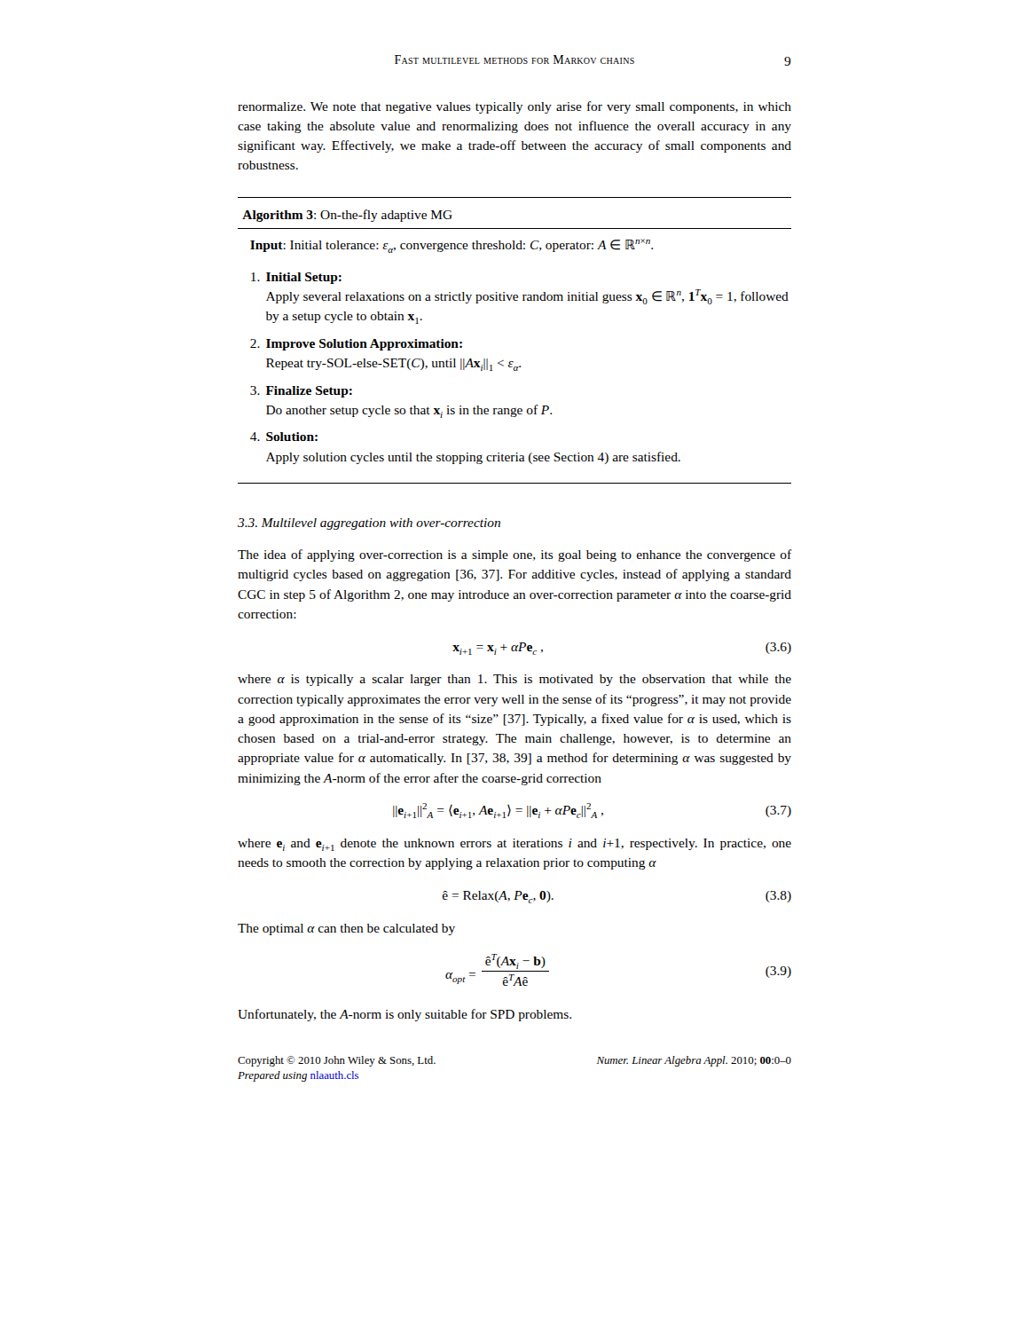Fast multilevel methods for Markov chains 9
renormalize. We note that negative values typically only arise for very small components, in which case taking the absolute value and renormalizing does not influence the overall accuracy in any significant way. Effectively, we make a trade-off between the accuracy of small components and robustness.
Algorithm 3: On-the-fly adaptive MG
Input: Initial tolerance: εα, convergence threshold: C, operator: A ∈ ℝn×n.
Initial Setup: Apply several relaxations on a strictly positive random initial guess x0 ∈ ℝn, 1Tx0 = 1, followed by a setup cycle to obtain x1.
Improve Solution Approximation: Repeat try-SOL-else-SET(C), until ||Axi||1 < εα.
Finalize Setup: Do another setup cycle so that xi is in the range of P.
Solution: Apply solution cycles until the stopping criteria (see Section 4) are satisfied.
3.3. Multilevel aggregation with over-correction
The idea of applying over-correction is a simple one, its goal being to enhance the convergence of multigrid cycles based on aggregation [36, 37]. For additive cycles, instead of applying a standard CGC in step 5 of Algorithm 2, one may introduce an over-correction parameter α into the coarse-grid correction:
xi+1 = xi + αPec ,
(3.6)
where α is typically a scalar larger than 1. This is motivated by the observation that while the correction typically approximates the error very well in the sense of its “progress”, it may not provide a good approximation in the sense of its “size” [37]. Typically, a fixed value for α is used, which is chosen based on a trial-and-error strategy. The main challenge, however, is to determine an appropriate value for α automatically. In [37, 38, 39] a method for determining α was suggested by minimizing the A-norm of the error after the coarse-grid correction
||ei+1||2A = ⟨ei+1, Aei+1⟩ = ||ei + αPec||2A ,
(3.7)
where ei and ei+1 denote the unknown errors at iterations i and i+1, respectively. In practice, one needs to smooth the correction by applying a relaxation prior to computing α
ê = Relax(A, Pec, 0).
(3.8)
The optimal α can then be calculated by
αopt = êT(Axi − b) êTAê
(3.9)
Unfortunately, the A-norm is only suitable for SPD problems.
Copyright © 2010 John Wiley & Sons, Ltd.
Prepared using nlaauth.cls
Numer. Linear Algebra Appl. 2010; 00:0–0